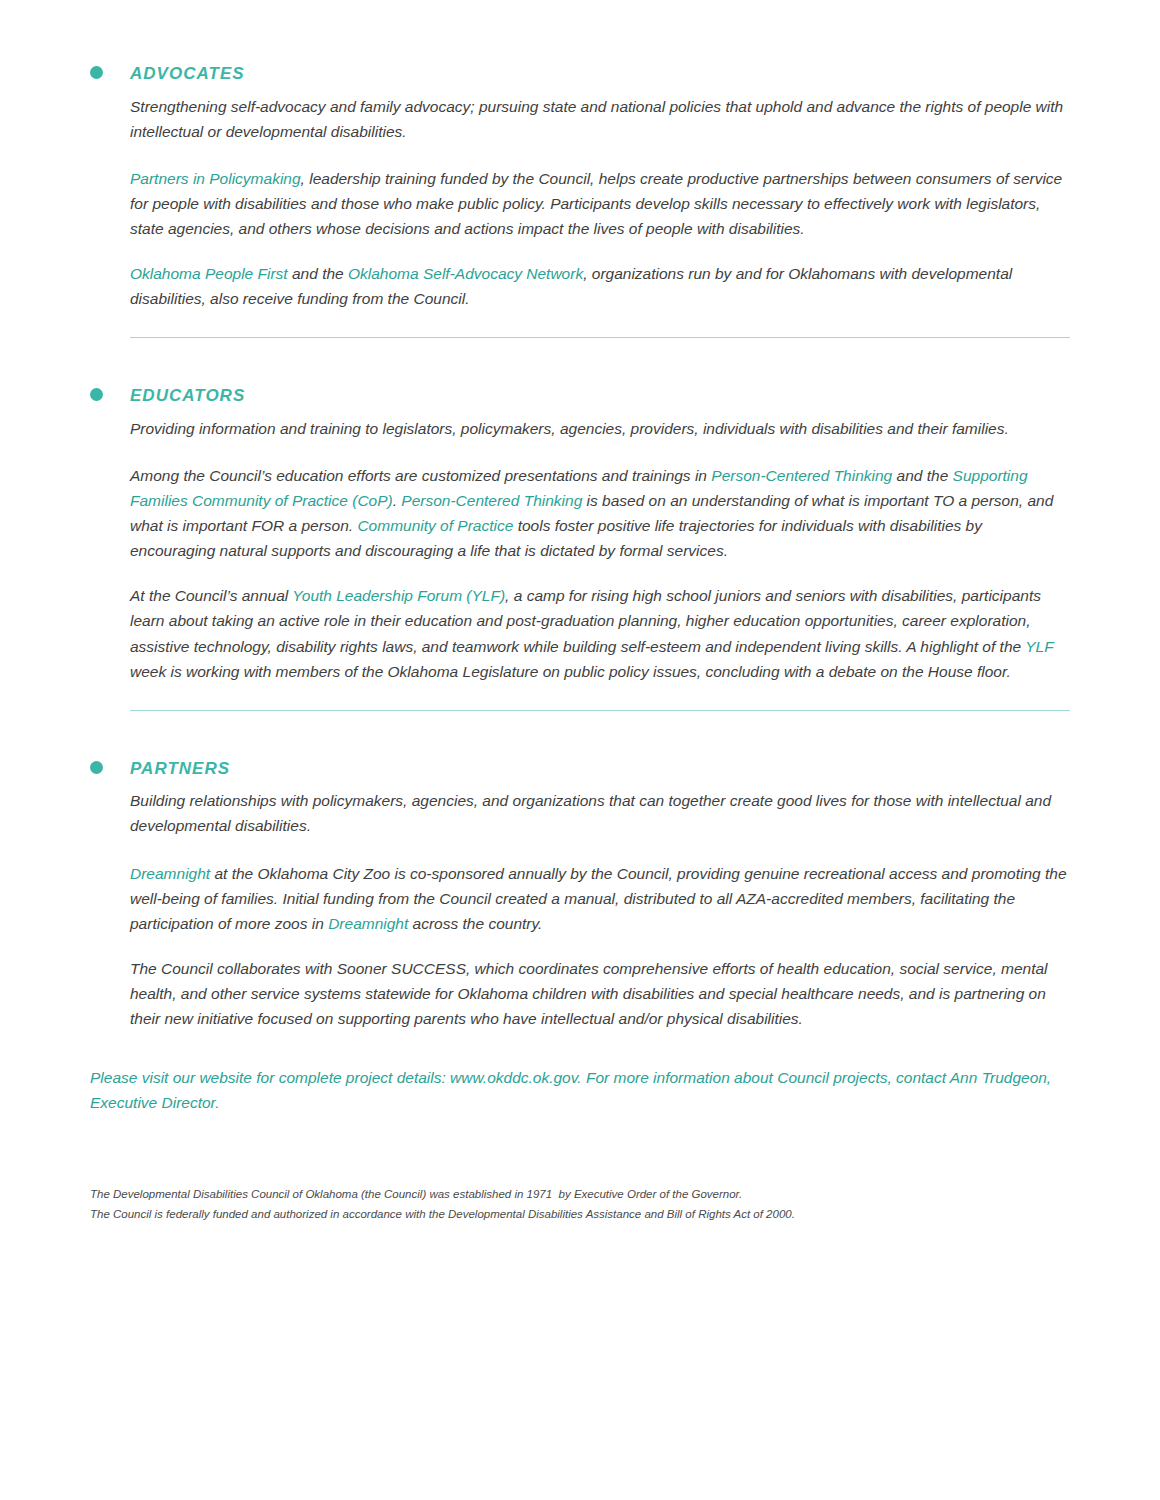Advocates
Strengthening self-advocacy and family advocacy; pursuing state and national policies that uphold and advance the rights of people with intellectual or developmental disabilities.
Partners in Policymaking, leadership training funded by the Council, helps create productive partnerships between consumers of service for people with disabilities and those who make public policy. Participants develop skills necessary to effectively work with legislators, state agencies, and others whose decisions and actions impact the lives of people with disabilities.
Oklahoma People First and the Oklahoma Self-Advocacy Network, organizations run by and for Oklahomans with developmental disabilities, also receive funding from the Council.
Educators
Providing information and training to legislators, policymakers, agencies, providers, individuals with disabilities and their families.
Among the Council’s education efforts are customized presentations and trainings in Person-Centered Thinking and the Supporting Families Community of Practice (CoP). Person-Centered Thinking is based on an understanding of what is important TO a person, and what is important FOR a person. Community of Practice tools foster positive life trajectories for individuals with disabilities by encouraging natural supports and discouraging a life that is dictated by formal services.
At the Council’s annual Youth Leadership Forum (YLF), a camp for rising high school juniors and seniors with disabilities, participants learn about taking an active role in their education and post-graduation planning, higher education opportunities, career exploration, assistive technology, disability rights laws, and teamwork while building self-esteem and independent living skills. A highlight of the YLF week is working with members of the Oklahoma Legislature on public policy issues, concluding with a debate on the House floor.
Partners
Building relationships with policymakers, agencies, and organizations that can together create good lives for those with intellectual and developmental disabilities.
Dreamnight at the Oklahoma City Zoo is co-sponsored annually by the Council, providing genuine recreational access and promoting the well-being of families. Initial funding from the Council created a manual, distributed to all AZA-accredited members, facilitating the participation of more zoos in Dreamnight across the country.
The Council collaborates with Sooner SUCCESS, which coordinates comprehensive efforts of health education, social service, mental health, and other service systems statewide for Oklahoma children with disabilities and special healthcare needs, and is partnering on their new initiative focused on supporting parents who have intellectual and/or physical disabilities.
Please visit our website for complete project details: www.okddc.ok.gov. For more information about Council projects, contact Ann Trudgeon, Executive Director.
The Developmental Disabilities Council of Oklahoma (the Council) was established in 1971 by Executive Order of the Governor.
The Council is federally funded and authorized in accordance with the Developmental Disabilities Assistance and Bill of Rights Act of 2000.